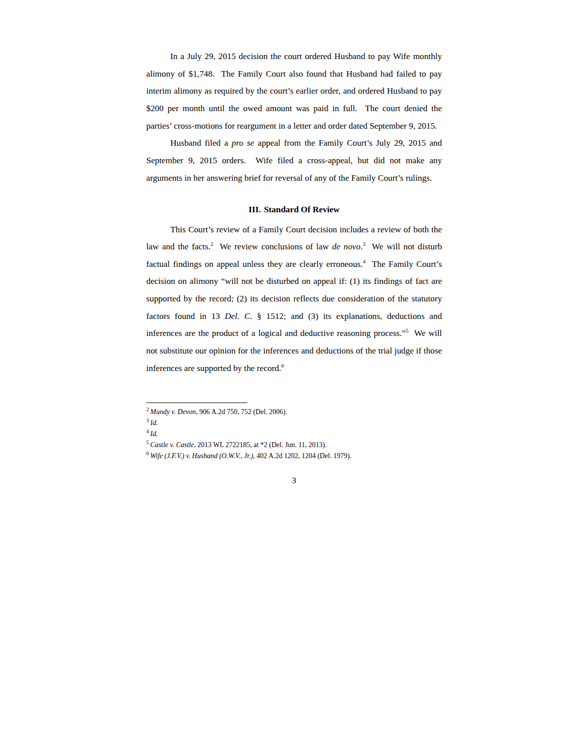In a July 29, 2015 decision the court ordered Husband to pay Wife monthly alimony of $1,748. The Family Court also found that Husband had failed to pay interim alimony as required by the court’s earlier order, and ordered Husband to pay $200 per month until the owed amount was paid in full. The court denied the parties’ cross-motions for reargument in a letter and order dated September 9, 2015.
Husband filed a pro se appeal from the Family Court’s July 29, 2015 and September 9, 2015 orders. Wife filed a cross-appeal, but did not make any arguments in her answering brief for reversal of any of the Family Court’s rulings.
III. Standard Of Review
This Court’s review of a Family Court decision includes a review of both the law and the facts.2 We review conclusions of law de novo.3 We will not disturb factual findings on appeal unless they are clearly erroneous.4 The Family Court’s decision on alimony “will not be disturbed on appeal if: (1) its findings of fact are supported by the record; (2) its decision reflects due consideration of the statutory factors found in 13 Del. C. § 1512; and (3) its explanations, deductions and inferences are the product of a logical and deductive reasoning process.”5 We will not substitute our opinion for the inferences and deductions of the trial judge if those inferences are supported by the record.6
2 Mundy v. Devon, 906 A.2d 750, 752 (Del. 2006).
3 Id.
4 Id.
5 Castle v. Castle, 2013 WL 2722185, at *2 (Del. Jun. 11, 2013).
6 Wife (J.F.V.) v. Husband (O.W.V., Jr.), 402 A.2d 1202, 1204 (Del. 1979).
3